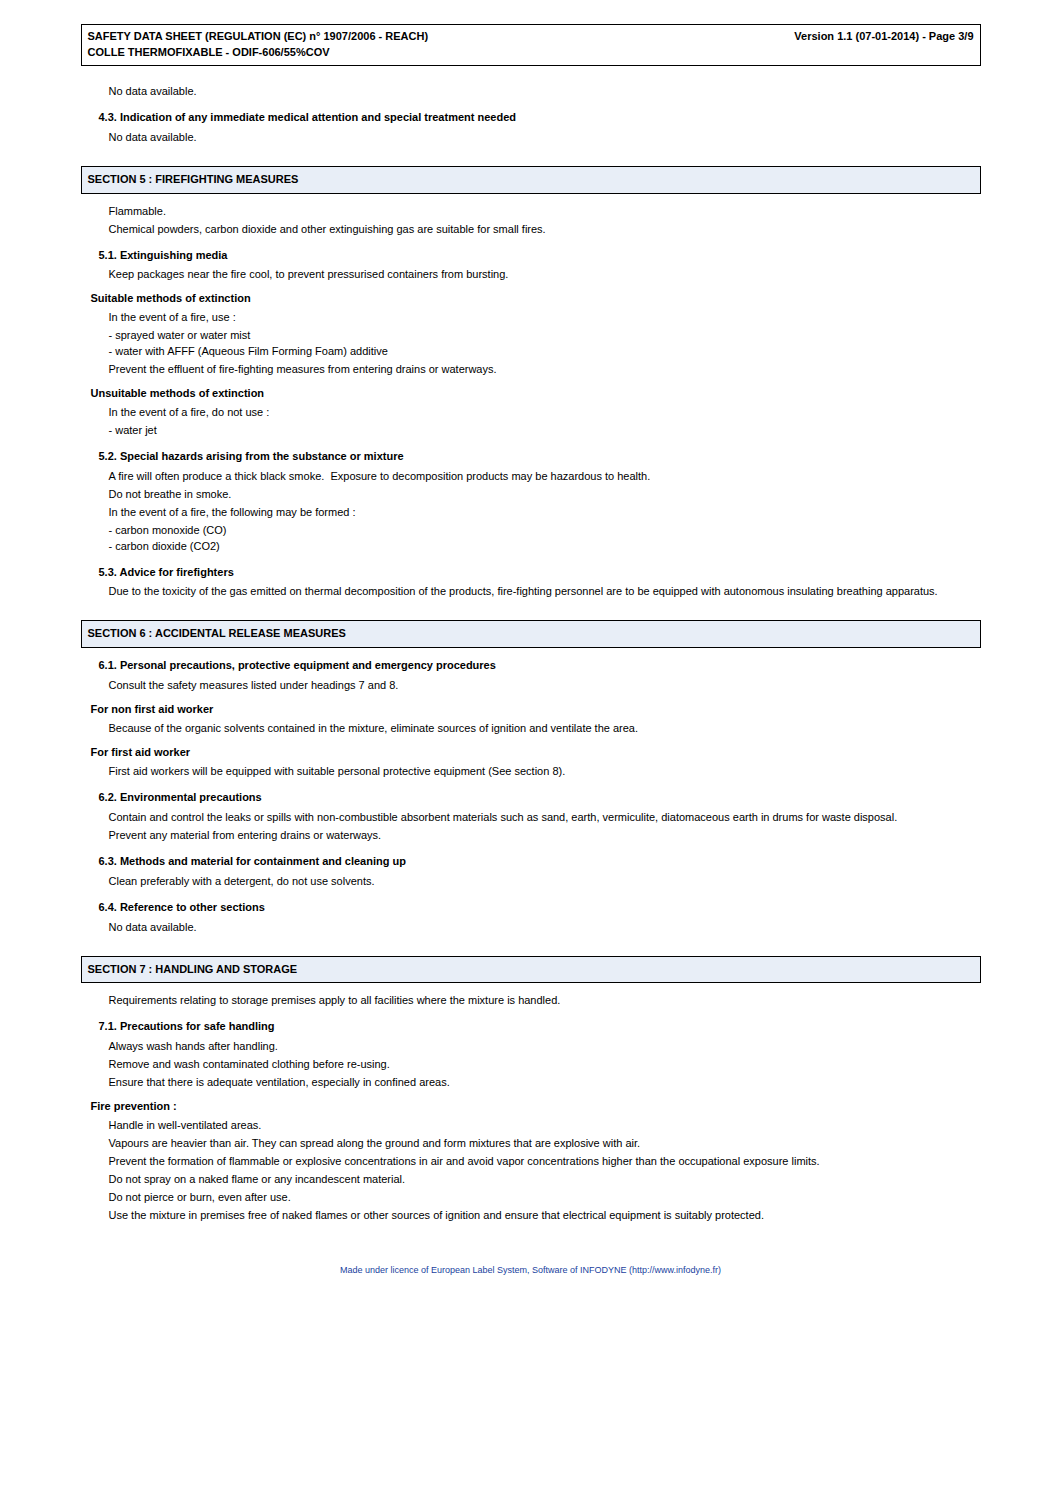SAFETY DATA SHEET (REGULATION (EC) n° 1907/2006 - REACH)
Version 1.1 (07-01-2014) - Page 3/9
COLLE THERMOFIXABLE - ODIF-606/55%COV
No data available.
4.3. Indication of any immediate medical attention and special treatment needed
No data available.
SECTION 5 : FIREFIGHTING MEASURES
Flammable.
Chemical powders, carbon dioxide and other extinguishing gas are suitable for small fires.
5.1. Extinguishing media
Keep packages near the fire cool, to prevent pressurised containers from bursting.
Suitable methods of extinction
In the event of a fire, use :
- sprayed water or water mist
- water with AFFF (Aqueous Film Forming Foam) additive
Prevent the effluent of fire-fighting measures from entering drains or waterways.
Unsuitable methods of extinction
In the event of a fire, do not use :
- water jet
5.2. Special hazards arising from the substance or mixture
A fire will often produce a thick black smoke. Exposure to decomposition products may be hazardous to health.
Do not breathe in smoke.
In the event of a fire, the following may be formed :
- carbon monoxide (CO)
- carbon dioxide (CO2)
5.3. Advice for firefighters
Due to the toxicity of the gas emitted on thermal decomposition of the products, fire-fighting personnel are to be equipped with autonomous insulating breathing apparatus.
SECTION 6 : ACCIDENTAL RELEASE MEASURES
6.1. Personal precautions, protective equipment and emergency procedures
Consult the safety measures listed under headings 7 and 8.
For non first aid worker
Because of the organic solvents contained in the mixture, eliminate sources of ignition and ventilate the area.
For first aid worker
First aid workers will be equipped with suitable personal protective equipment (See section 8).
6.2. Environmental precautions
Contain and control the leaks or spills with non-combustible absorbent materials such as sand, earth, vermiculite, diatomaceous earth in drums for waste disposal.
Prevent any material from entering drains or waterways.
6.3. Methods and material for containment and cleaning up
Clean preferably with a detergent, do not use solvents.
6.4. Reference to other sections
No data available.
SECTION 7 : HANDLING AND STORAGE
Requirements relating to storage premises apply to all facilities where the mixture is handled.
7.1. Precautions for safe handling
Always wash hands after handling.
Remove and wash contaminated clothing before re-using.
Ensure that there is adequate ventilation, especially in confined areas.
Fire prevention :
Handle in well-ventilated areas.
Vapours are heavier than air. They can spread along the ground and form mixtures that are explosive with air.
Prevent the formation of flammable or explosive concentrations in air and avoid vapor concentrations higher than the occupational exposure limits.
Do not spray on a naked flame or any incandescent material.
Do not pierce or burn, even after use.
Use the mixture in premises free of naked flames or other sources of ignition and ensure that electrical equipment is suitably protected.
Made under licence of European Label System, Software of INFODYNE (http://www.infodyne.fr)